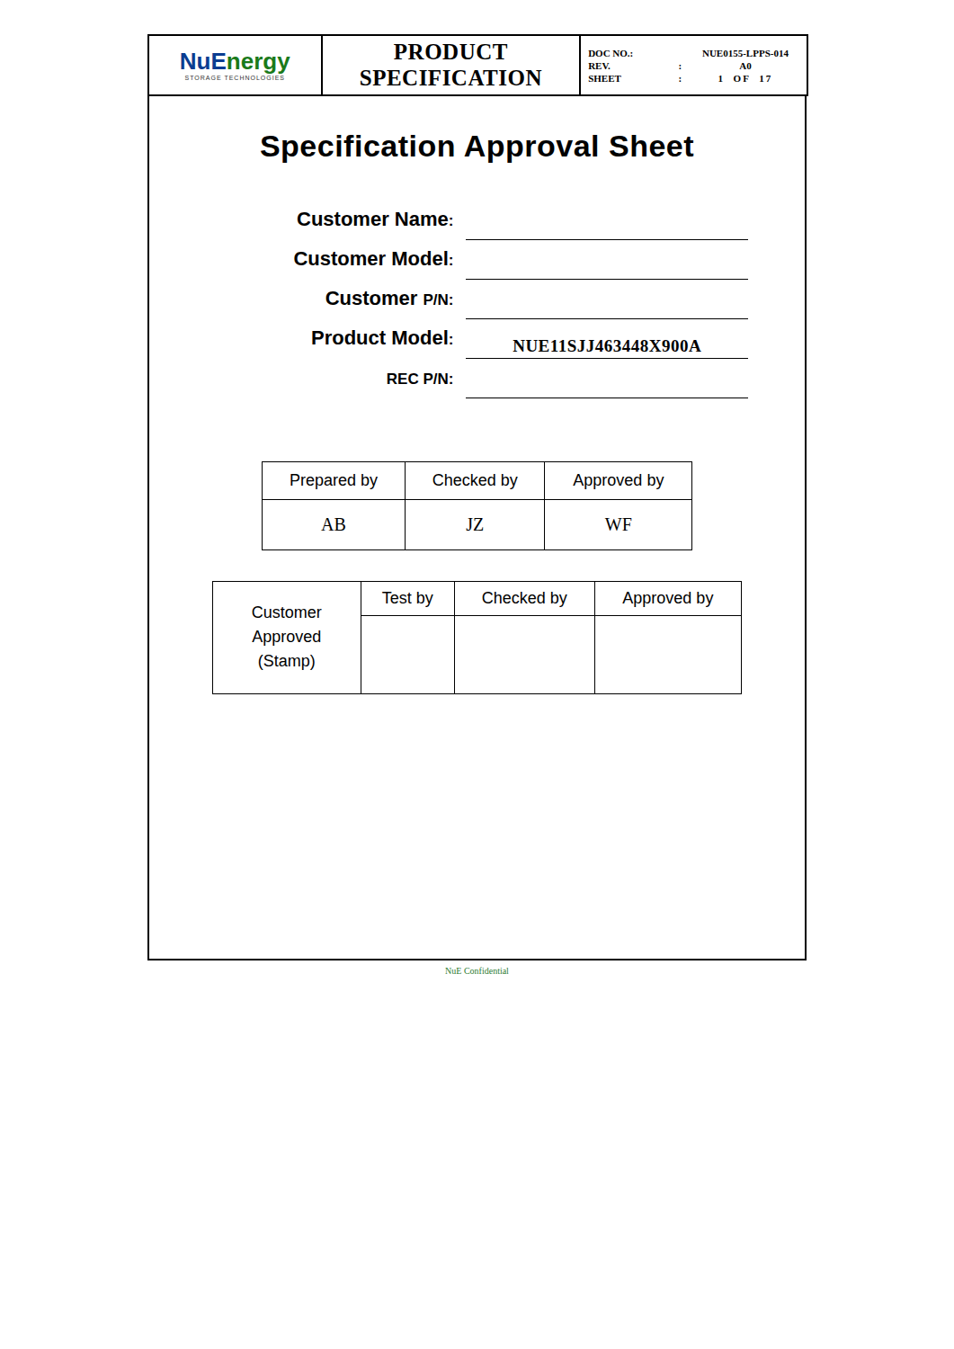NuE nergy
STORAGE TECHNOLOGIES
PRODUCT
SPECIFICATION
| DOC NO.: | | NUE0155-LPPS-014 |
| REV. | : | A0 |
| SHEET | : | 1 OF 17 |
Specification Approval Sheet
| Customer Name : | |
| Customer Model : | |
| Customer P/N: | |
| Product Model : | NUE11SJJ463448X900A |
| REC P/N: | |
| Prepared by | Checked by | Approved by |
| AB | JZ | WF |
| Customer Approved (Stamp) | Test by | Checked by | Approved by |
NuE Confidential